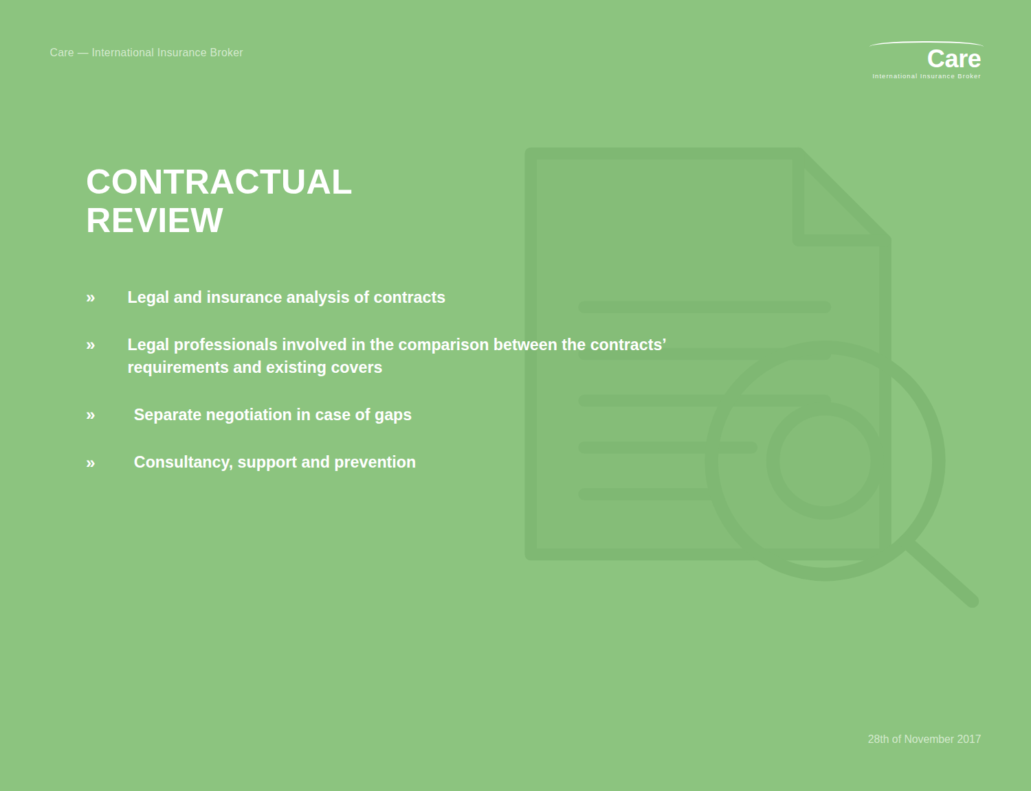Care — International Insurance Broker
Care International Insurance Broker
Contractual
Review
Legal and insurance analysis of contracts
Legal professionals involved in the comparison between the contracts’ requirements and existing covers
Separate negotiation in case of gaps
Consultancy, support and prevention
28th of November 2017